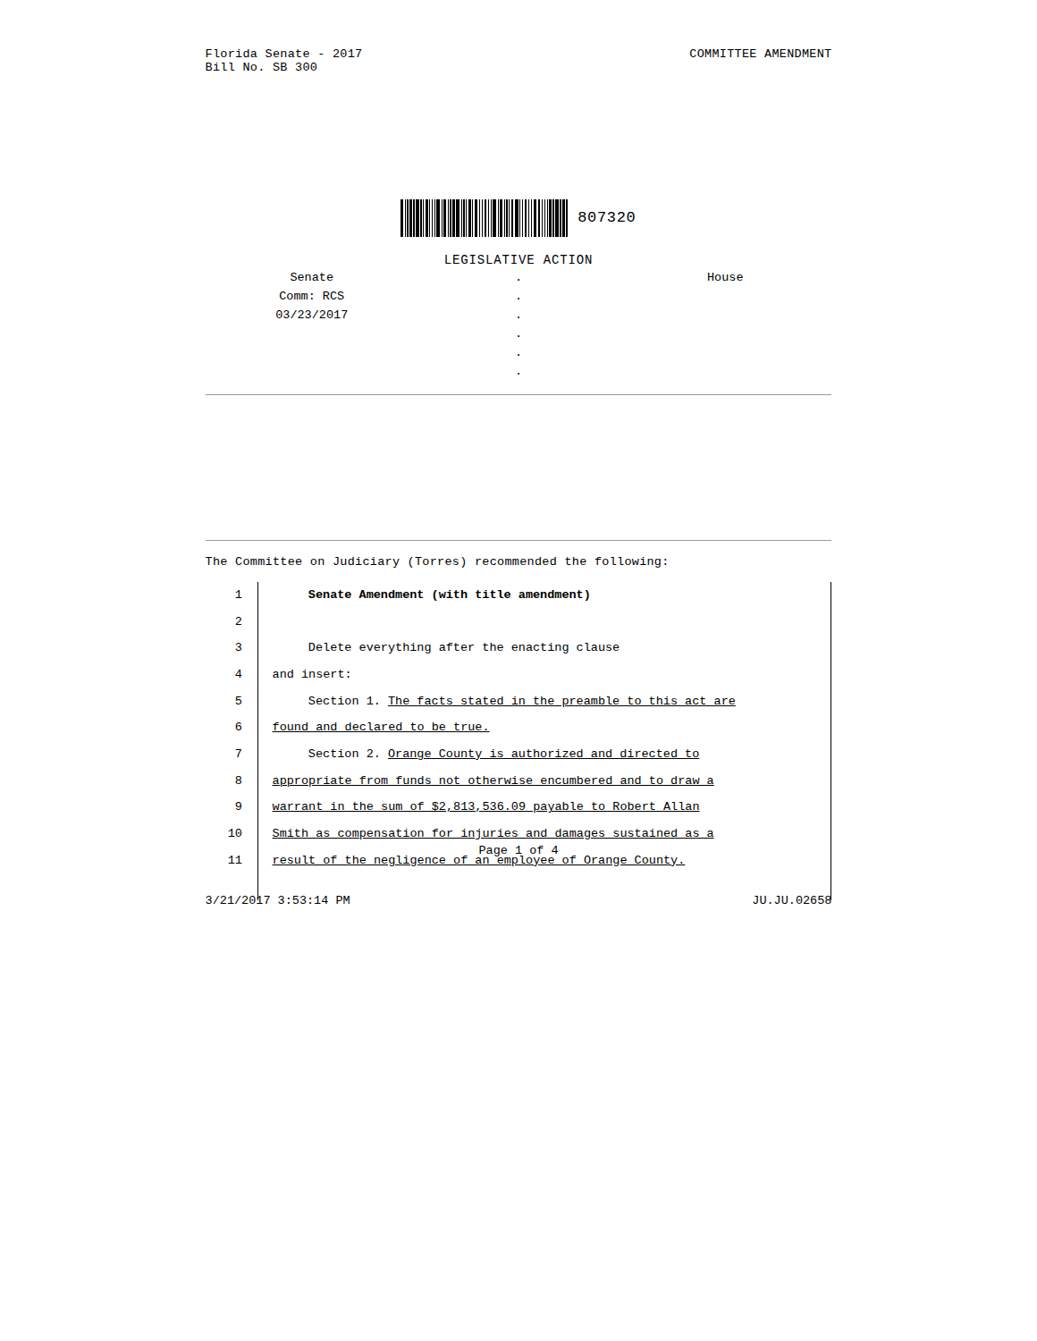Florida Senate - 2017 Bill No. SB 300
COMMITTEE AMENDMENT
807320
LEGISLATIVE ACTION
| Senate | . | House |
| Comm: RCS | . | |
| 03/23/2017 | . | |
| | . | |
| | . | |
| | . | |
The Committee on Judiciary (Torres) recommended the following:
| 1 | Senate Amendment (with title amendment) |
| 2 | |
| 3 | Delete everything after the enacting clause |
| 4 | and insert: |
| 5 | Section 1. The facts stated in the preamble to this act are |
| 6 | found and declared to be true. |
| 7 | Section 2. Orange County is authorized and directed to |
| 8 | appropriate from funds not otherwise encumbered and to draw a |
| 9 | warrant in the sum of $2,813,536.09 payable to Robert Allan |
| 10 | Smith as compensation for injuries and damages sustained as a |
| 11 | result of the negligence of an employee of Orange County. |
Page 1 of 4
3/21/2017 3:53:14 PM
JU.JU.02658